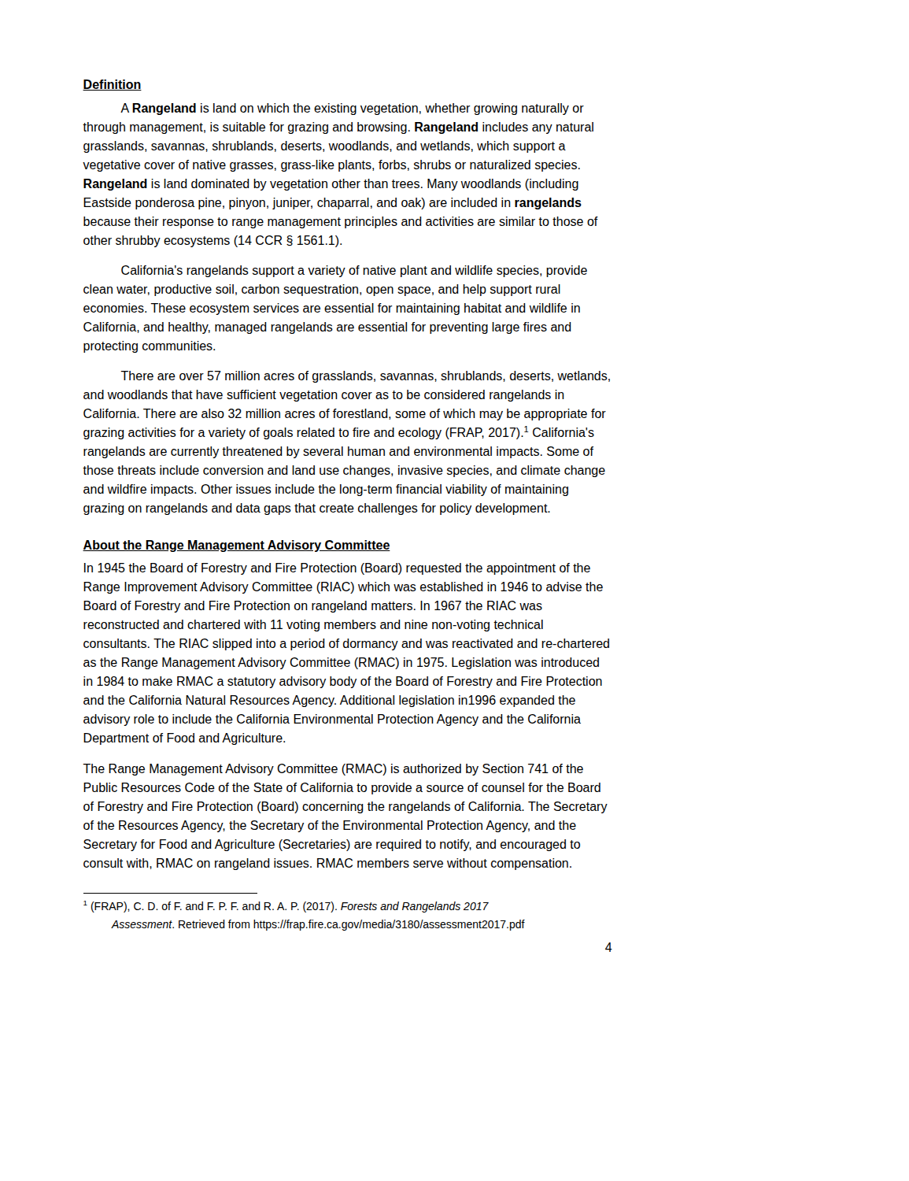Definition
A Rangeland is land on which the existing vegetation, whether growing naturally or through management, is suitable for grazing and browsing. Rangeland includes any natural grasslands, savannas, shrublands, deserts, woodlands, and wetlands, which support a vegetative cover of native grasses, grass-like plants, forbs, shrubs or naturalized species. Rangeland is land dominated by vegetation other than trees. Many woodlands (including Eastside ponderosa pine, pinyon, juniper, chaparral, and oak) are included in rangelands because their response to range management principles and activities are similar to those of other shrubby ecosystems (14 CCR § 1561.1).
California's rangelands support a variety of native plant and wildlife species, provide clean water, productive soil, carbon sequestration, open space, and help support rural economies. These ecosystem services are essential for maintaining habitat and wildlife in California, and healthy, managed rangelands are essential for preventing large fires and protecting communities.
There are over 57 million acres of grasslands, savannas, shrublands, deserts, wetlands, and woodlands that have sufficient vegetation cover as to be considered rangelands in California. There are also 32 million acres of forestland, some of which may be appropriate for grazing activities for a variety of goals related to fire and ecology (FRAP, 2017).1 California's rangelands are currently threatened by several human and environmental impacts. Some of those threats include conversion and land use changes, invasive species, and climate change and wildfire impacts. Other issues include the long-term financial viability of maintaining grazing on rangelands and data gaps that create challenges for policy development.
About the Range Management Advisory Committee
In 1945 the Board of Forestry and Fire Protection (Board) requested the appointment of the Range Improvement Advisory Committee (RIAC) which was established in 1946 to advise the Board of Forestry and Fire Protection on rangeland matters. In 1967 the RIAC was reconstructed and chartered with 11 voting members and nine non-voting technical consultants. The RIAC slipped into a period of dormancy and was reactivated and re-chartered as the Range Management Advisory Committee (RMAC) in 1975. Legislation was introduced in 1984 to make RMAC a statutory advisory body of the Board of Forestry and Fire Protection and the California Natural Resources Agency. Additional legislation in1996 expanded the advisory role to include the California Environmental Protection Agency and the California Department of Food and Agriculture.
The Range Management Advisory Committee (RMAC) is authorized by Section 741 of the Public Resources Code of the State of California to provide a source of counsel for the Board of Forestry and Fire Protection (Board) concerning the rangelands of California. The Secretary of the Resources Agency, the Secretary of the Environmental Protection Agency, and the Secretary for Food and Agriculture (Secretaries) are required to notify, and encouraged to consult with, RMAC on rangeland issues. RMAC members serve without compensation.
1 (FRAP), C. D. of F. and F. P. F. and R. A. P. (2017). Forests and Rangelands 2017
Assessment. Retrieved from https://frap.fire.ca.gov/media/3180/assessment2017.pdf
4